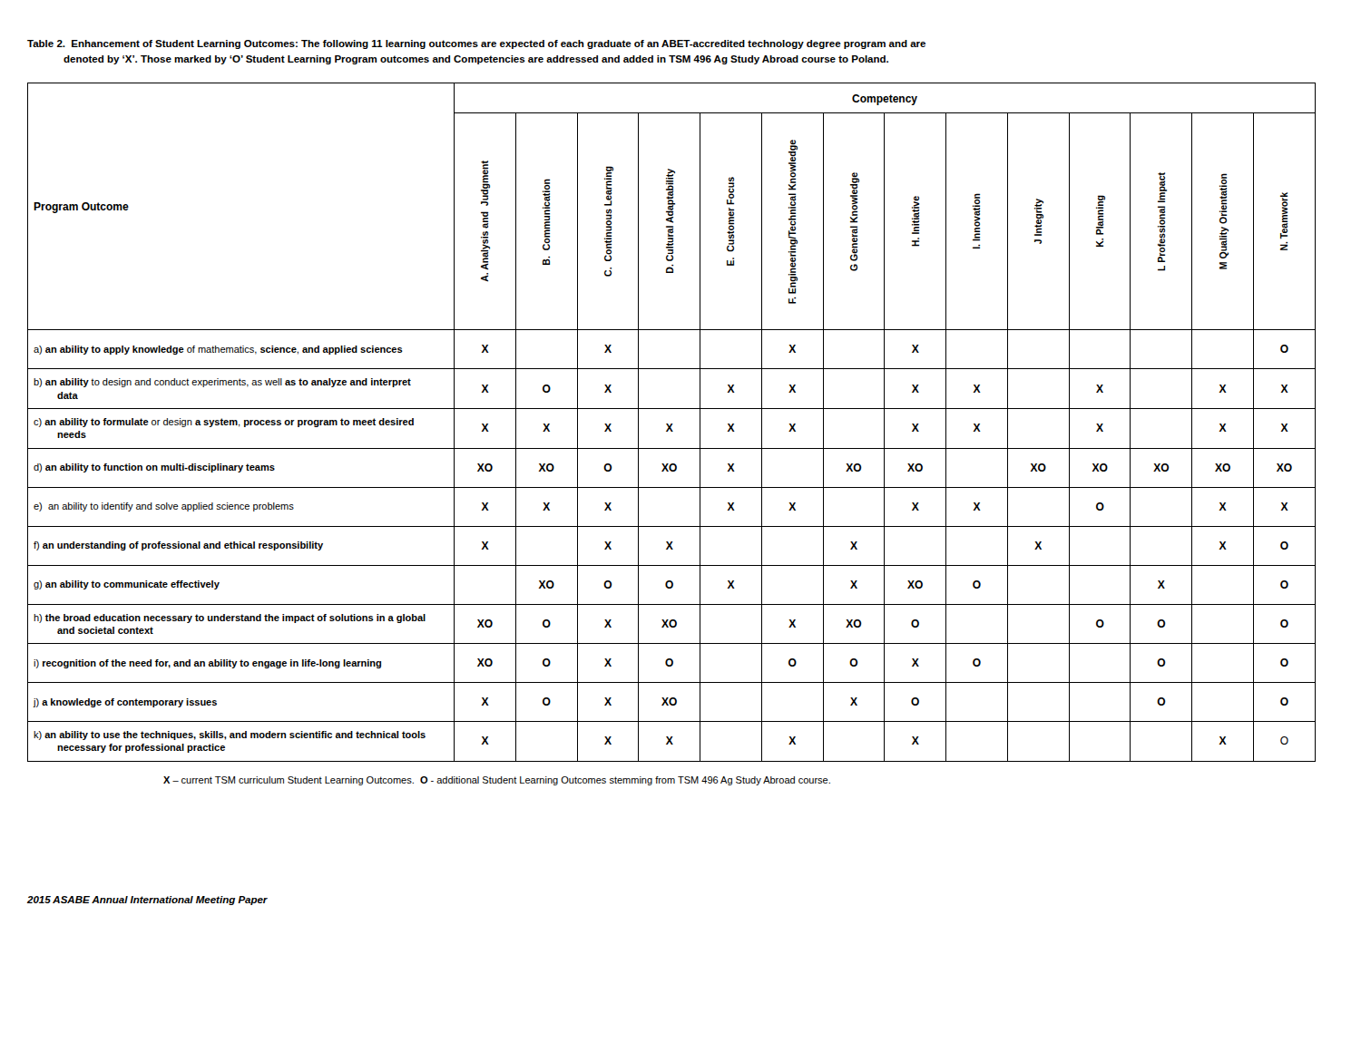Table 2. Enhancement of Student Learning Outcomes: The following 11 learning outcomes are expected of each graduate of an ABET-accredited technology degree program and are denoted by ‘X’. Those marked by ‘O’ Student Learning Program outcomes and Competencies are addressed and added in TSM 496 Ag Study Abroad course to Poland.
| Program Outcome | Competency |
| --- | --- |
| A. Analysis and Judgment | B. Communication | C. Continuous Learning | D. Cultural Adaptability | E. Customer Focus | F. Engineering/Technical Knowledge | G General Knowledge | H. Initiative | I. Innovation | J Integrity | K. Planning | L Professional Impact | M Quality Orientation | N. Teamwork |
| a) an ability to apply knowledge of mathematics, science , and applied sciences | X | | X | | | X | | X | | | | | | O |
| b) an ability to design and conduct experiments, as well as to analyze and interpret data | X | O | X | | X | X | | X | X | | X | | X | X |
| c) an ability to formulate or design a system , process or program to meet desired needs | X | X | X | X | X | X | | X | X | | X | | X | X |
| d) an ability to function on multi-disciplinary teams | XO | XO | O | XO | X | | XO | XO | | XO | XO | XO | XO | XO |
| e) an ability to identify and solve applied science problems | X | X | X | | X | X | | X | X | | O | | X | X |
| f) an understanding of professional and ethical responsibility | X | | X | X | | | X | | | X | | | X | O |
| g) an ability to communicate effectively | | XO | O | O | X | | X | XO | O | | | X | | O |
| h) the broad education necessary to understand the impact of solutions in a global and societal context | XO | O | X | XO | | X | XO | O | | | O | O | | O |
| i) recognition of the need for, and an ability to engage in life-long learning | XO | O | X | O | | O | O | X | O | | | O | | O |
| j) a knowledge of contemporary issues | X | O | X | XO | | | X | O | | | | O | | O |
| k) an ability to use the techniques, skills, and modern scientific and technical tools necessary for professional practice | X | | X | X | | X | | X | | | | | X | O |
X – current TSM curriculum Student Learning Outcomes. O - additional Student Learning Outcomes stemming from TSM 496 Ag Study Abroad course.
2015 ASABE Annual International Meeting Paper